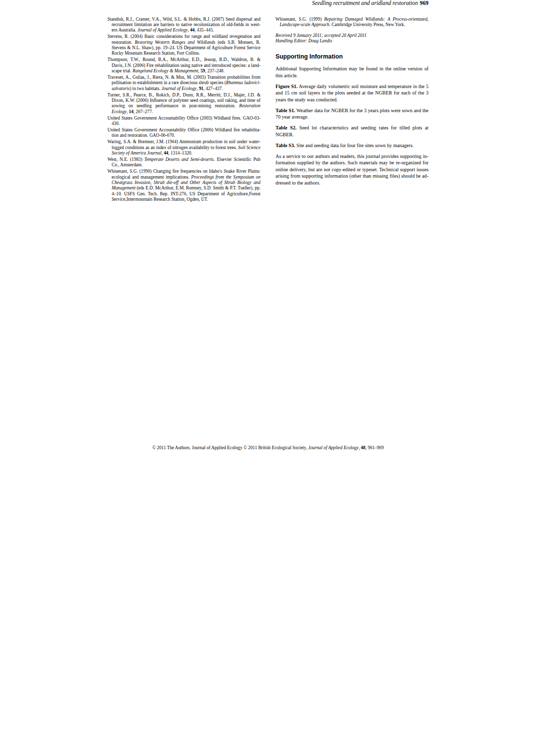Seedling recruitment and aridland restoration 969
Standish, R.J., Cramer, V.A., Wild, S.L. & Hobbs, R.J. (2007) Seed dispersal and recruitment limitation are barriers to native recolonization of old-fields in western Australia. Journal of Applied Ecology, 44, 435–445.
Stevens, R. (2004) Basic considerations for range and wildland revegetation and restoration. Restoring Western Ranges and Wildlands (eds S.B. Monsen, R. Stevens & N.L. Shaw), pp. 19–24. US Department of Agriculture Forest Service Rocky Mountain Research Station, Fort Collins.
Thompson, T.W., Round, B.A., McArthur, E.D., Jessop, B.D., Waldron, B. & Davis, J.N. (2006) Fire rehabilitation using native and introduced species: a landscape trial. Rangeland Ecology & Management, 59, 237–248.
Traveset, A., Gulias, J., Riera, N. & Mus, M. (2003) Transition probabilities from pollination to establishment in a rare dioecious shrub species (Rhamnus ludovici-salvatoris) in two habitats. Journal of Ecology, 91, 427–437.
Turner, S.R., Pearce, B., Rokich, D.P., Dunn, R.R., Merritt, D.J., Majer, J.D. & Dixon, K.W. (2006) Influence of polymer seed coatings, soil raking, and time of sowing on seedling performance in post-mining restoration. Restoration Ecology, 14, 267–277.
United States Government Accountability Office (2003) Wildland fires. GAO-03-430.
United States Government Accountability Office (2006) Wildland fire rehabilitation and restoration. GAO-06-670.
Waring, S.A. & Bremner, J.M. (1964) Ammonium production in soil under waterlogged conditions as an index of nitrogen availability to forest trees. Soil Science Society of America Journal, 44, 1314–1320.
West, N.E. (1983) Temperate Deserts and Semi-deserts. Elsevier Scientific Pub Co., Amsterdam.
Whisenant, S.G. (1990) Changing fire frequencies on Idaho's Snake River Plains: ecological and management implications. Proceedings from the Symposium on Cheatgrass Invasion, Shrub die-off and Other Aspects of Shrub Biology and Management (eds E.D. McArthur, E.M. Romney, S.D. Smith & P.T. Tueller), pp. 4–10. USFS Gen. Tech. Rep. INT-276, US Department of Agriculture,Forest Service,Intermountain Research Station, Ogden, UT.
Whisenant, S.G. (1999) Repairing Damaged Wildlands: A Process-orientated, Landscape-scale Approach. Cambridge University Press, New York.
Received 9 January 2011; accepted 20 April 2011
Handling Editor: Doug Landis
Supporting Information
Additional Supporting Information may be found in the online version of this article.
Figure S1. Average daily volumetric soil moisture and temperature in the 5 and 15 cm soil layers in the plots seeded at the NGBER for each of the 3 years the study was conducted.
Table S1. Weather data for NGBER for the 3 years plots were sown and the 70 year average.
Table S2. Seed lot characteristics and seeding rates for tilled plots at NGBER.
Table S3. Site and seeding data for four fire sites sown by managers.
As a service to our authors and readers, this journal provides supporting information supplied by the authors. Such materials may be re-organized for online delivery, but are not copy-edited or typeset. Technical support issues arising from supporting information (other than missing files) should be addressed to the authors.
© 2011 The Authors. Journal of Applied Ecology © 2011 British Ecological Society, Journal of Applied Ecology, 48, 961–969